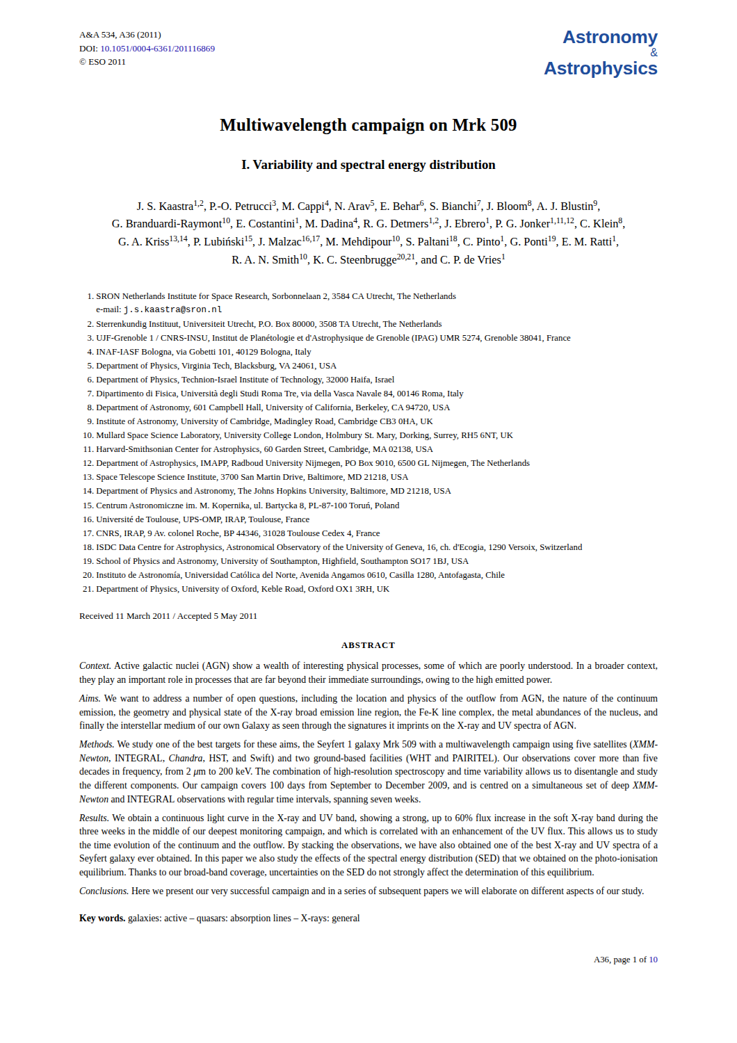A&A 534, A36 (2011)
DOI: 10.1051/0004-6361/201116869
© ESO 2011
Astronomy
&
Astrophysics
Multiwavelength campaign on Mrk 509
I. Variability and spectral energy distribution
J. S. Kaastra1,2, P.-O. Petrucci3, M. Cappi4, N. Arav5, E. Behar6, S. Bianchi7, J. Bloom8, A. J. Blustin9,
G. Branduardi-Raymont10, E. Costantini1, M. Dadina4, R. G. Detmers1,2, J. Ebrero1, P. G. Jonker1,11,12, C. Klein8,
G. A. Kriss13,14, P. Lubiński15, J. Malzac16,17, M. Mehdipour10, S. Paltani18, C. Pinto1, G. Ponti19, E. M. Ratti1,
R. A. N. Smith10, K. C. Steenbrugge20,21, and C. P. de Vries1
SRON Netherlands Institute for Space Research, Sorbonnelaan 2, 3584 CA Utrecht, The Netherlands
e-mail: j.s.kaastra@sron.nl
Sterrenkundig Instituut, Universiteit Utrecht, P.O. Box 80000, 3508 TA Utrecht, The Netherlands
UJF-Grenoble 1 / CNRS-INSU, Institut de Planétologie et d'Astrophysique de Grenoble (IPAG) UMR 5274, Grenoble 38041, France
INAF-IASF Bologna, via Gobetti 101, 40129 Bologna, Italy
Department of Physics, Virginia Tech, Blacksburg, VA 24061, USA
Department of Physics, Technion-Israel Institute of Technology, 32000 Haifa, Israel
Dipartimento di Fisica, Università degli Studi Roma Tre, via della Vasca Navale 84, 00146 Roma, Italy
Department of Astronomy, 601 Campbell Hall, University of California, Berkeley, CA 94720, USA
Institute of Astronomy, University of Cambridge, Madingley Road, Cambridge CB3 0HA, UK
Mullard Space Science Laboratory, University College London, Holmbury St. Mary, Dorking, Surrey, RH5 6NT, UK
Harvard-Smithsonian Center for Astrophysics, 60 Garden Street, Cambridge, MA 02138, USA
Department of Astrophysics, IMAPP, Radboud University Nijmegen, PO Box 9010, 6500 GL Nijmegen, The Netherlands
Space Telescope Science Institute, 3700 San Martin Drive, Baltimore, MD 21218, USA
Department of Physics and Astronomy, The Johns Hopkins University, Baltimore, MD 21218, USA
Centrum Astronomiczne im. M. Kopernika, ul. Bartycka 8, PL-87-100 Toruń, Poland
Université de Toulouse, UPS-OMP, IRAP, Toulouse, France
CNRS, IRAP, 9 Av. colonel Roche, BP 44346, 31028 Toulouse Cedex 4, France
ISDC Data Centre for Astrophysics, Astronomical Observatory of the University of Geneva, 16, ch. d'Ecogia, 1290 Versoix, Switzerland
School of Physics and Astronomy, University of Southampton, Highfield, Southampton SO17 1BJ, USA
Instituto de Astronomía, Universidad Católica del Norte, Avenida Angamos 0610, Casilla 1280, Antofagasta, Chile
Department of Physics, University of Oxford, Keble Road, Oxford OX1 3RH, UK
Received 11 March 2011 / Accepted 5 May 2011
ABSTRACT
Context. Active galactic nuclei (AGN) show a wealth of interesting physical processes, some of which are poorly understood. In a broader context, they play an important role in processes that are far beyond their immediate surroundings, owing to the high emitted power.
Aims. We want to address a number of open questions, including the location and physics of the outflow from AGN, the nature of the continuum emission, the geometry and physical state of the X-ray broad emission line region, the Fe-K line complex, the metal abundances of the nucleus, and finally the interstellar medium of our own Galaxy as seen through the signatures it imprints on the X-ray and UV spectra of AGN.
Methods. We study one of the best targets for these aims, the Seyfert 1 galaxy Mrk 509 with a multiwavelength campaign using five satellites (XMM-Newton, INTEGRAL, Chandra, HST, and Swift) and two ground-based facilities (WHT and PAIRITEL). Our observations cover more than five decades in frequency, from 2 μm to 200 keV. The combination of high-resolution spectroscopy and time variability allows us to disentangle and study the different components. Our campaign covers 100 days from September to December 2009, and is centred on a simultaneous set of deep XMM-Newton and INTEGRAL observations with regular time intervals, spanning seven weeks.
Results. We obtain a continuous light curve in the X-ray and UV band, showing a strong, up to 60% flux increase in the soft X-ray band during the three weeks in the middle of our deepest monitoring campaign, and which is correlated with an enhancement of the UV flux. This allows us to study the time evolution of the continuum and the outflow. By stacking the observations, we have also obtained one of the best X-ray and UV spectra of a Seyfert galaxy ever obtained. In this paper we also study the effects of the spectral energy distribution (SED) that we obtained on the photo-ionisation equilibrium. Thanks to our broad-band coverage, uncertainties on the SED do not strongly affect the determination of this equilibrium.
Conclusions. Here we present our very successful campaign and in a series of subsequent papers we will elaborate on different aspects of our study.
Key words. galaxies: active – quasars: absorption lines – X-rays: general
A36, page 1 of 10